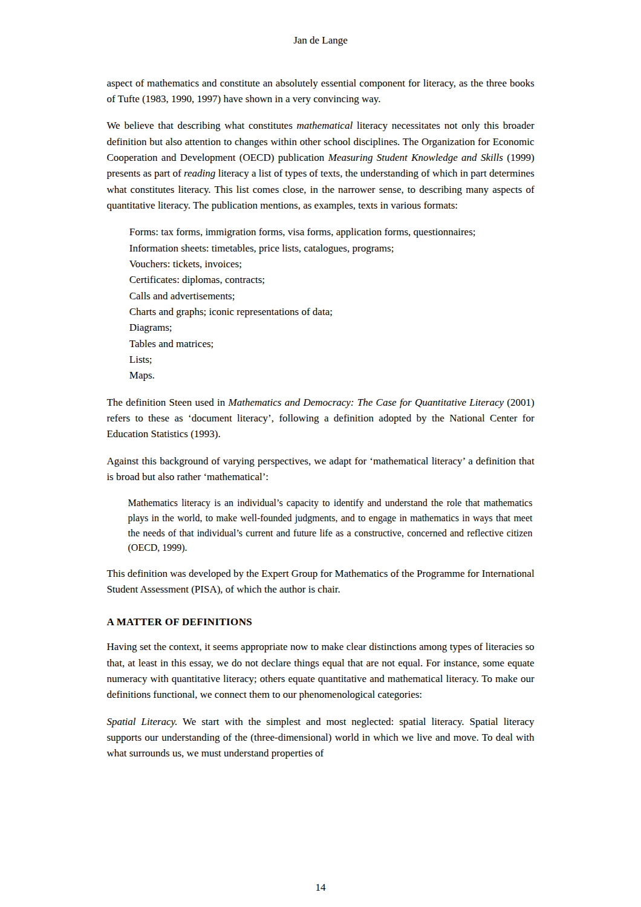Jan de Lange
aspect of mathematics and constitute an absolutely essential component for literacy, as the three books of Tufte (1983, 1990, 1997) have shown in a very convincing way.
We believe that describing what constitutes mathematical literacy necessitates not only this broader definition but also attention to changes within other school disciplines. The Organization for Economic Cooperation and Development (OECD) publication Measuring Student Knowledge and Skills (1999) presents as part of reading literacy a list of types of texts, the understanding of which in part determines what constitutes literacy. This list comes close, in the narrower sense, to describing many aspects of quantitative literacy. The publication mentions, as examples, texts in various formats:
Forms: tax forms, immigration forms, visa forms, application forms, questionnaires;
Information sheets: timetables, price lists, catalogues, programs;
Vouchers: tickets, invoices;
Certificates: diplomas, contracts;
Calls and advertisements;
Charts and graphs; iconic representations of data;
Diagrams;
Tables and matrices;
Lists;
Maps.
The definition Steen used in Mathematics and Democracy: The Case for Quantitative Literacy (2001) refers to these as ‘document literacy’, following a definition adopted by the National Center for Education Statistics (1993).
Against this background of varying perspectives, we adapt for ‘mathematical literacy’ a definition that is broad but also rather ‘mathematical’:
Mathematics literacy is an individual’s capacity to identify and understand the role that mathematics plays in the world, to make well-founded judgments, and to engage in mathematics in ways that meet the needs of that individual’s current and future life as a constructive, concerned and reflective citizen (OECD, 1999).
This definition was developed by the Expert Group for Mathematics of the Programme for International Student Assessment (PISA), of which the author is chair.
A Matter of Definitions
Having set the context, it seems appropriate now to make clear distinctions among types of literacies so that, at least in this essay, we do not declare things equal that are not equal. For instance, some equate numeracy with quantitative literacy; others equate quantitative and mathematical literacy. To make our definitions functional, we connect them to our phenomenological categories:
Spatial Literacy. We start with the simplest and most neglected: spatial literacy. Spatial literacy supports our understanding of the (three-dimensional) world in which we live and move. To deal with what surrounds us, we must understand properties of
14